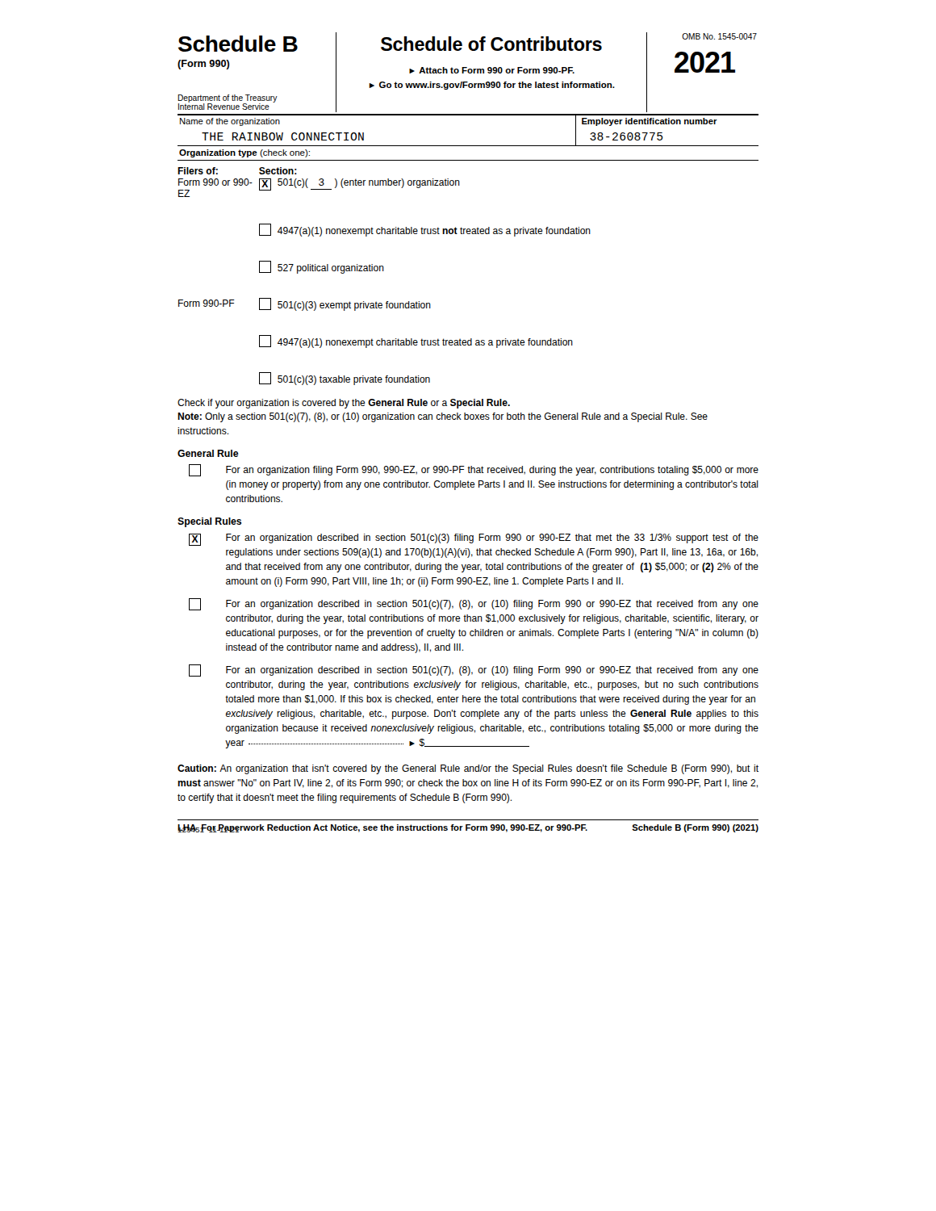Schedule B
(Form 990)
Department of the Treasury
Internal Revenue Service
Schedule of Contributors
► Attach to Form 990 or Form 990-PF.
► Go to www.irs.gov/Form990 for the latest information.
OMB No. 1545-0047
2021
Name of the organization
THE RAINBOW CONNECTION
Employer identification number
38-2608775
Organization type (check one):
| Filers of: | Section: |
| Form 990 or 990-EZ | 501(c)( 3 ) (enter number) organization |
| | 4947(a)(1) nonexempt charitable trust not treated as a private foundation |
| | 527 political organization |
| Form 990-PF | 501(c)(3) exempt private foundation |
| | 4947(a)(1) nonexempt charitable trust treated as a private foundation |
| | 501(c)(3) taxable private foundation |
Check if your organization is covered by the General Rule or a Special Rule.
Note: Only a section 501(c)(7), (8), or (10) organization can check boxes for both the General Rule and a Special Rule. See instructions.
General Rule
For an organization filing Form 990, 990-EZ, or 990-PF that received, during the year, contributions totaling $5,000 or more (in money or property) from any one contributor. Complete Parts I and II. See instructions for determining a contributor's total contributions.
Special Rules
For an organization described in section 501(c)(3) filing Form 990 or 990-EZ that met the 33 1/3% support test of the regulations under sections 509(a)(1) and 170(b)(1)(A)(vi), that checked Schedule A (Form 990), Part II, line 13, 16a, or 16b, and that received from any one contributor, during the year, total contributions of the greater of (1) $5,000; or (2) 2% of the amount on (i) Form 990, Part VIII, line 1h; or (ii) Form 990-EZ, line 1. Complete Parts I and II.
For an organization described in section 501(c)(7), (8), or (10) filing Form 990 or 990-EZ that received from any one contributor, during the year, total contributions of more than $1,000 exclusively for religious, charitable, scientific, literary, or educational purposes, or for the prevention of cruelty to children or animals. Complete Parts I (entering "N/A" in column (b) instead of the contributor name and address), II, and III.
For an organization described in section 501(c)(7), (8), or (10) filing Form 990 or 990-EZ that received from any one contributor, during the year, contributions exclusively for religious, charitable, etc., purposes, but no such contributions totaled more than $1,000. If this box is checked, enter here the total contributions that were received during the year for an exclusively religious, charitable, etc., purpose. Don't complete any of the parts unless the General Rule applies to this organization because it received nonexclusively religious, charitable, etc., contributions totaling $5,000 or more during the year ► $
Caution: An organization that isn't covered by the General Rule and/or the Special Rules doesn't file Schedule B (Form 990), but it must answer "No" on Part IV, line 2, of its Form 990; or check the box on line H of its Form 990-EZ or on its Form 990-PF, Part I, line 2, to certify that it doesn't meet the filing requirements of Schedule B (Form 990).
LHA For Paperwork Reduction Act Notice, see the instructions for Form 990, 990-EZ, or 990-PF.
Schedule B (Form 990) (2021)
123451 11-11-21